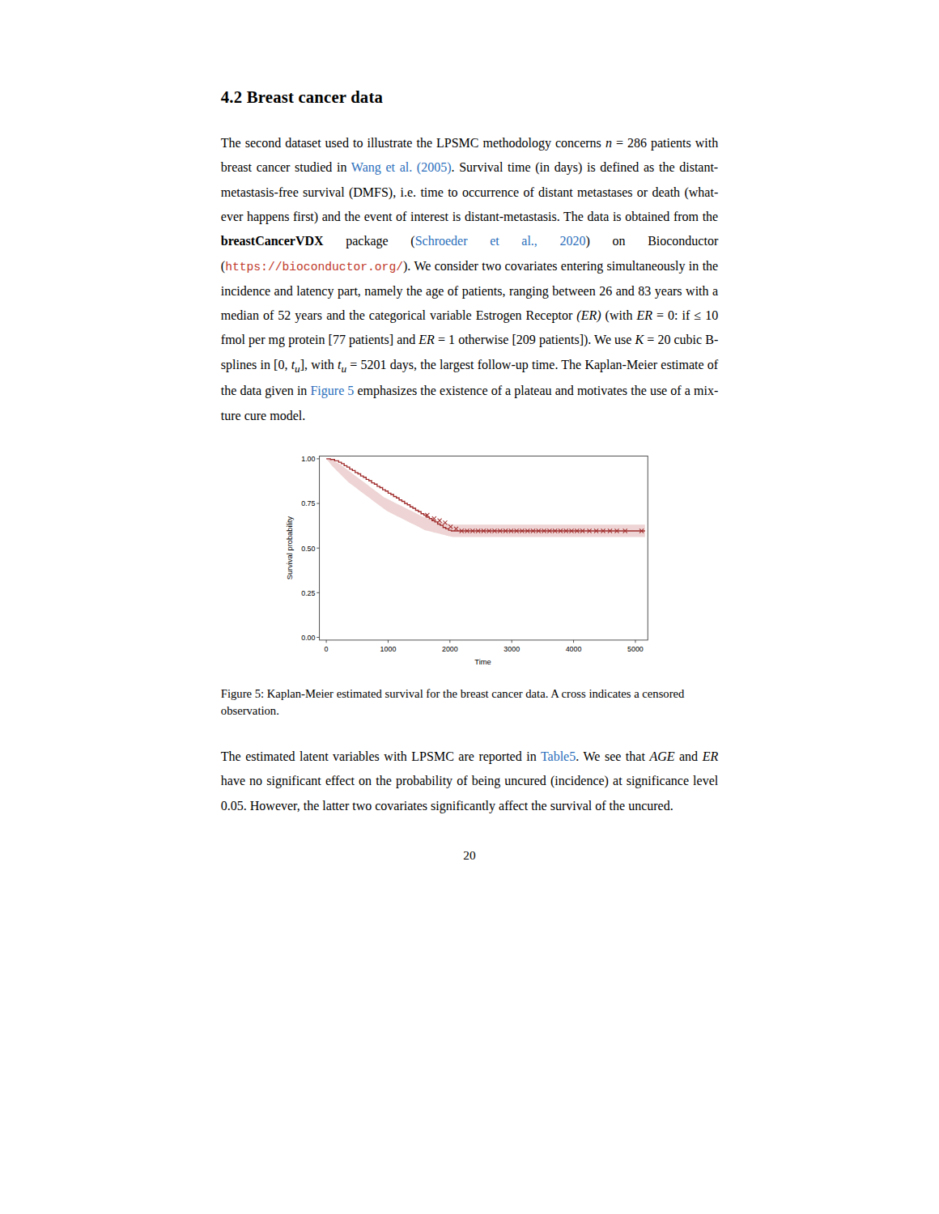4.2 Breast cancer data
The second dataset used to illustrate the LPSMC methodology concerns n = 286 patients with breast cancer studied in Wang et al. (2005). Survival time (in days) is defined as the distant-metastasis-free survival (DMFS), i.e. time to occurrence of distant metastases or death (whatever happens first) and the event of interest is distant-metastasis. The data is obtained from the breastCancerVDX package (Schroeder et al., 2020) on Bioconductor (https://bioconductor.org/). We consider two covariates entering simultaneously in the incidence and latency part, namely the age of patients, ranging between 26 and 83 years with a median of 52 years and the categorical variable Estrogen Receptor (ER) (with ER = 0: if ≤ 10 fmol per mg protein [77 patients] and ER = 1 otherwise [209 patients]). We use K = 20 cubic B-splines in [0, tu], with tu = 5201 days, the largest follow-up time. The Kaplan-Meier estimate of the data given in Figure 5 emphasizes the existence of a plateau and motivates the use of a mixture cure model.
1.00 0.75 0.50 0.25 0.00 0 1000 2000 3000 4000 5000 Time Survival probability
Figure 5: Kaplan-Meier estimated survival for the breast cancer data. A cross indicates a censored observation.
The estimated latent variables with LPSMC are reported in Table5. We see that AGE and ER have no significant effect on the probability of being uncured (incidence) at significance level 0.05. However, the latter two covariates significantly affect the survival of the uncured.
20